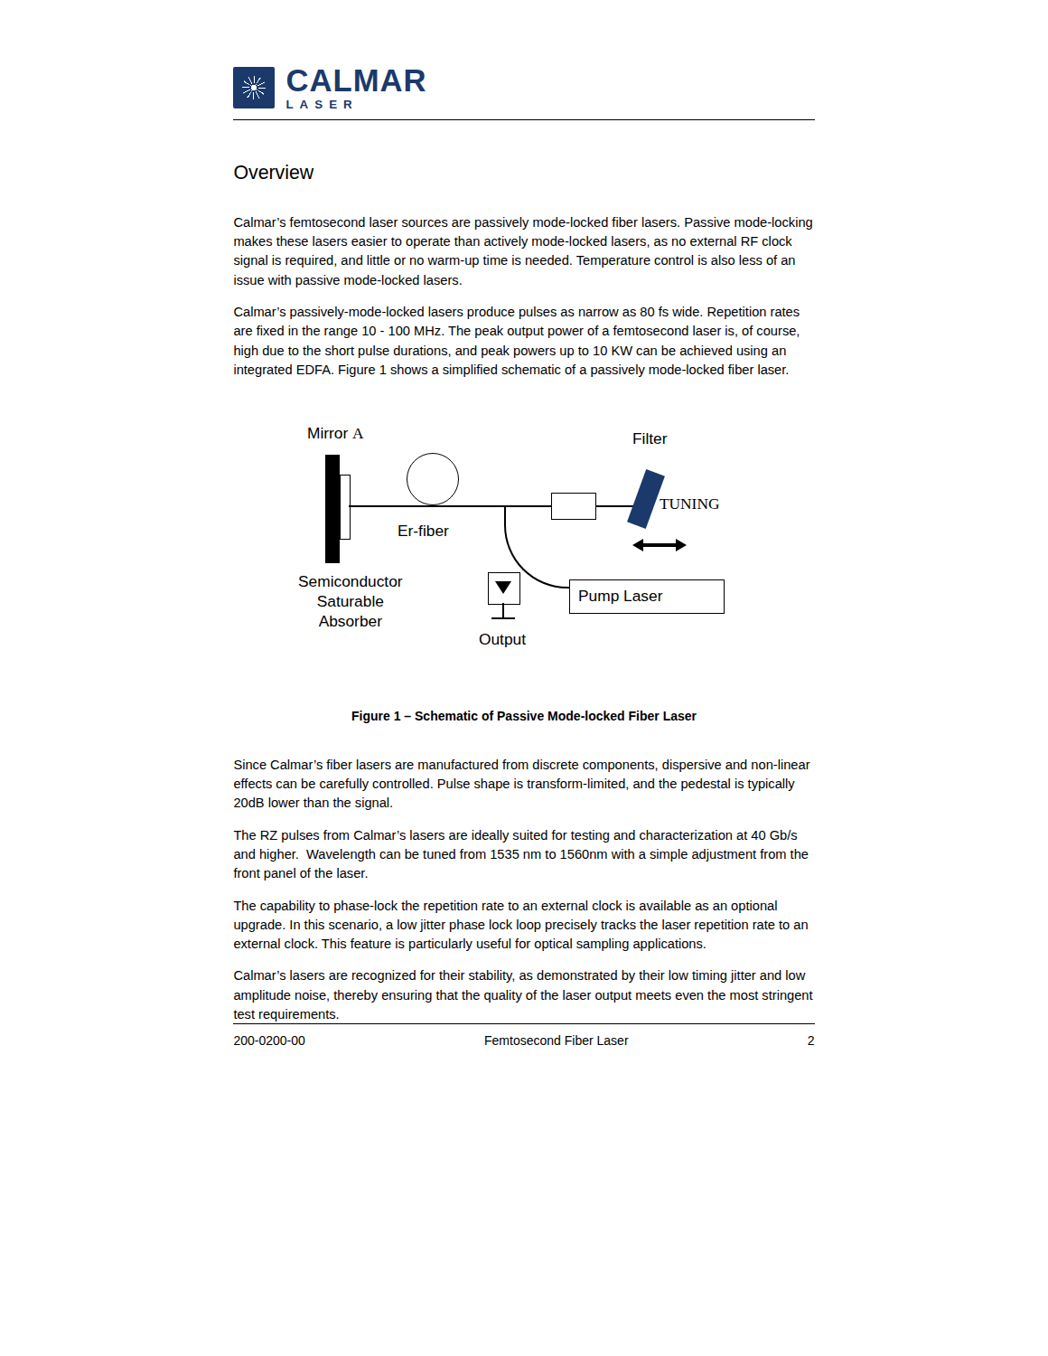CALMAR LASER
Overview
Calmar’s femtosecond laser sources are passively mode-locked fiber lasers. Passive mode-locking makes these lasers easier to operate than actively mode-locked lasers, as no external RF clock signal is required, and little or no warm-up time is needed. Temperature control is also less of an issue with passive mode-locked lasers.
Calmar’s passively-mode-locked lasers produce pulses as narrow as 80 fs wide. Repetition rates are fixed in the range 10 - 100 MHz. The peak output power of a femtosecond laser is, of course, high due to the short pulse durations, and peak powers up to 10 KW can be achieved using an integrated EDFA. Figure 1 shows a simplified schematic of a passively mode-locked fiber laser.
Mirror A Filter TUNING Er-fiber Semiconductor
Saturable
Absorber Output
Pump Laser
Figure 1 – Schematic of Passive Mode-locked Fiber Laser
Since Calmar’s fiber lasers are manufactured from discrete components, dispersive and non-linear effects can be carefully controlled. Pulse shape is transform-limited, and the pedestal is typically 20dB lower than the signal.
The RZ pulses from Calmar’s lasers are ideally suited for testing and characterization at 40 Gb/s and higher. Wavelength can be tuned from 1535 nm to 1560nm with a simple adjustment from the front panel of the laser.
The capability to phase-lock the repetition rate to an external clock is available as an optional upgrade. In this scenario, a low jitter phase lock loop precisely tracks the laser repetition rate to an external clock. This feature is particularly useful for optical sampling applications.
Calmar’s lasers are recognized for their stability, as demonstrated by their low timing jitter and low amplitude noise, thereby ensuring that the quality of the laser output meets even the most stringent test requirements.
200-0200-00 Femtosecond Fiber Laser 2